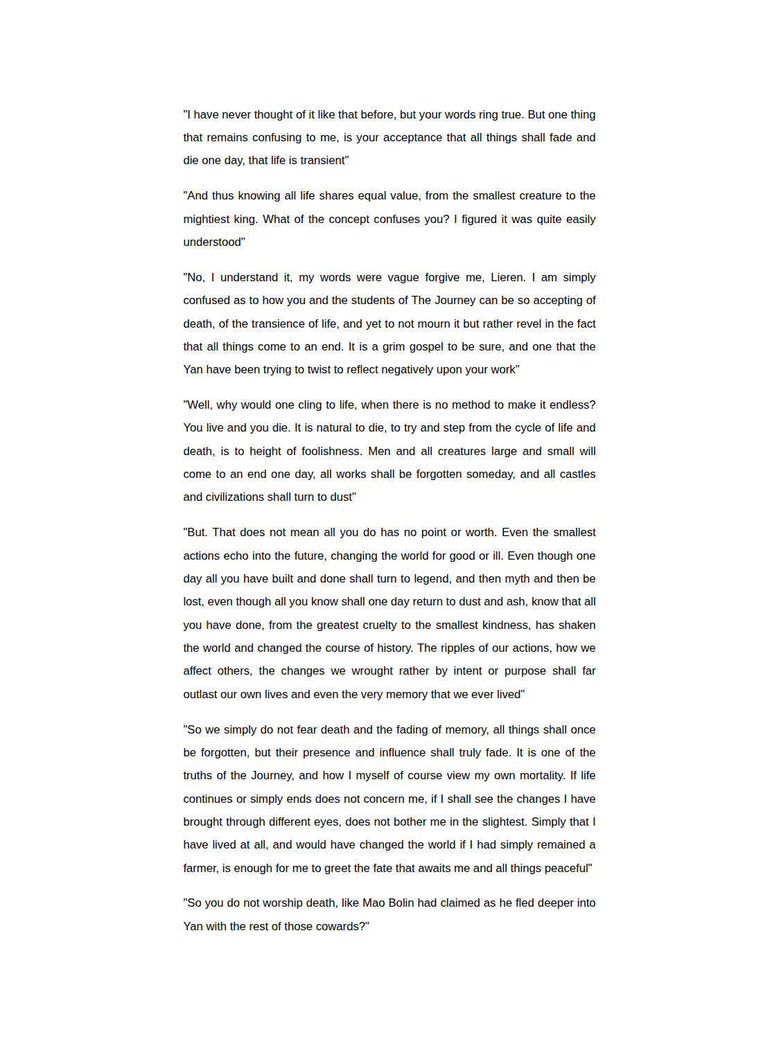"I have never thought of it like that before, but your words ring true. But one thing that remains confusing to me, is your acceptance that all things shall fade and die one day, that life is transient"
"And thus knowing all life shares equal value, from the smallest creature to the mightiest king. What of the concept confuses you? I figured it was quite easily understood"
"No, I understand it, my words were vague forgive me, Lieren. I am simply confused as to how you and the students of The Journey can be so accepting of death, of the transience of life, and yet to not mourn it but rather revel in the fact that all things come to an end. It is a grim gospel to be sure, and one that the Yan have been trying to twist to reflect negatively upon your work"
"Well, why would one cling to life, when there is no method to make it endless? You live and you die. It is natural to die, to try and step from the cycle of life and death, is to height of foolishness. Men and all creatures large and small will come to an end one day, all works shall be forgotten someday, and all castles and civilizations shall turn to dust"
"But. That does not mean all you do has no point or worth. Even the smallest actions echo into the future, changing the world for good or ill. Even though one day all you have built and done shall turn to legend, and then myth and then be lost, even though all you know shall one day return to dust and ash, know that all you have done, from the greatest cruelty to the smallest kindness, has shaken the world and changed the course of history. The ripples of our actions, how we affect others, the changes we wrought rather by intent or purpose shall far outlast our own lives and even the very memory that we ever lived"
"So we simply do not fear death and the fading of memory, all things shall once be forgotten, but their presence and influence shall truly fade. It is one of the truths of the Journey, and how I myself of course view my own mortality. If life continues or simply ends does not concern me, if I shall see the changes I have brought through different eyes, does not bother me in the slightest. Simply that I have lived at all, and would have changed the world if I had simply remained a farmer, is enough for me to greet the fate that awaits me and all things peaceful"
"So you do not worship death, like Mao Bolin had claimed as he fled deeper into Yan with the rest of those cowards?"